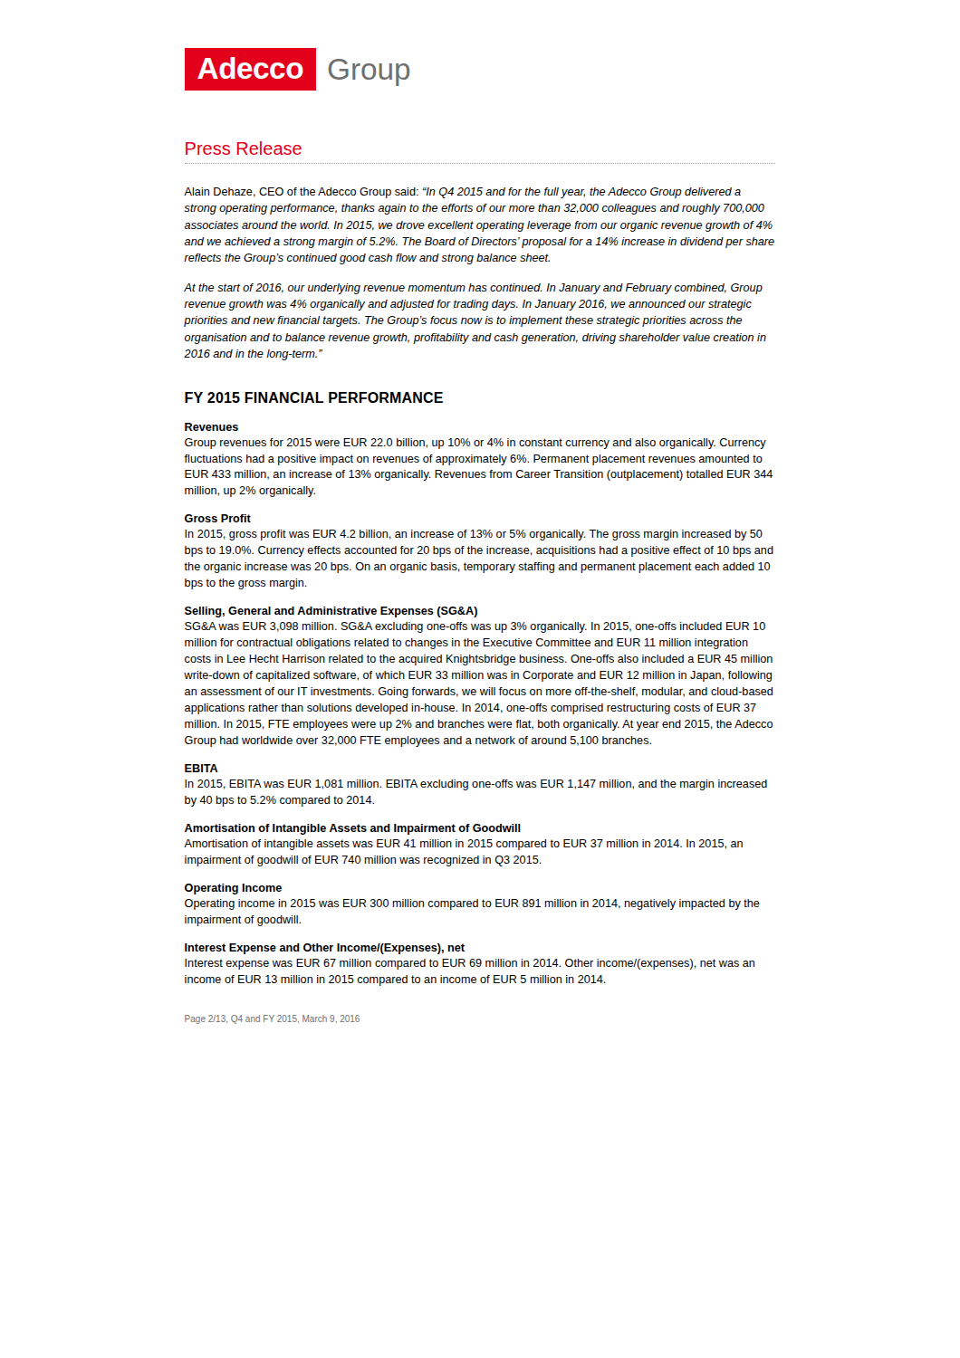Adecco
Group
Press Release
Alain Dehaze, CEO of the Adecco Group said: “In Q4 2015 and for the full year, the Adecco Group delivered a strong operating performance, thanks again to the efforts of our more than 32,000 colleagues and roughly 700,000 associates around the world. In 2015, we drove excellent operating leverage from our organic revenue growth of 4% and we achieved a strong margin of 5.2%. The Board of Directors’ proposal for a 14% increase in dividend per share reflects the Group’s continued good cash flow and strong balance sheet.
At the start of 2016, our underlying revenue momentum has continued. In January and February combined, Group revenue growth was 4% organically and adjusted for trading days. In January 2016, we announced our strategic priorities and new financial targets. The Group’s focus now is to implement these strategic priorities across the organisation and to balance revenue growth, profitability and cash generation, driving shareholder value creation in 2016 and in the long-term.”
FY 2015 FINANCIAL PERFORMANCE
Revenues
Group revenues for 2015 were EUR 22.0 billion, up 10% or 4% in constant currency and also organically. Currency fluctuations had a positive impact on revenues of approximately 6%. Permanent placement revenues amounted to EUR 433 million, an increase of 13% organically. Revenues from Career Transition (outplacement) totalled EUR 344 million, up 2% organically.
Gross Profit
In 2015, gross profit was EUR 4.2 billion, an increase of 13% or 5% organically. The gross margin increased by 50 bps to 19.0%. Currency effects accounted for 20 bps of the increase, acquisitions had a positive effect of 10 bps and the organic increase was 20 bps. On an organic basis, temporary staffing and permanent placement each added 10 bps to the gross margin.
Selling, General and Administrative Expenses (SG&A)
SG&A was EUR 3,098 million. SG&A excluding one-offs was up 3% organically. In 2015, one-offs included EUR 10 million for contractual obligations related to changes in the Executive Committee and EUR 11 million integration costs in Lee Hecht Harrison related to the acquired Knightsbridge business. One-offs also included a EUR 45 million write-down of capitalized software, of which EUR 33 million was in Corporate and EUR 12 million in Japan, following an assessment of our IT investments. Going forwards, we will focus on more off-the-shelf, modular, and cloud-based applications rather than solutions developed in-house. In 2014, one-offs comprised restructuring costs of EUR 37 million. In 2015, FTE employees were up 2% and branches were flat, both organically. At year end 2015, the Adecco Group had worldwide over 32,000 FTE employees and a network of around 5,100 branches.
EBITA
In 2015, EBITA was EUR 1,081 million. EBITA excluding one-offs was EUR 1,147 million, and the margin increased by 40 bps to 5.2% compared to 2014.
Amortisation of Intangible Assets and Impairment of Goodwill
Amortisation of intangible assets was EUR 41 million in 2015 compared to EUR 37 million in 2014. In 2015, an impairment of goodwill of EUR 740 million was recognized in Q3 2015.
Operating Income
Operating income in 2015 was EUR 300 million compared to EUR 891 million in 2014, negatively impacted by the impairment of goodwill.
Interest Expense and Other Income/(Expenses), net
Interest expense was EUR 67 million compared to EUR 69 million in 2014. Other income/(expenses), net was an income of EUR 13 million in 2015 compared to an income of EUR 5 million in 2014.
Page 2/13, Q4 and FY 2015, March 9, 2016